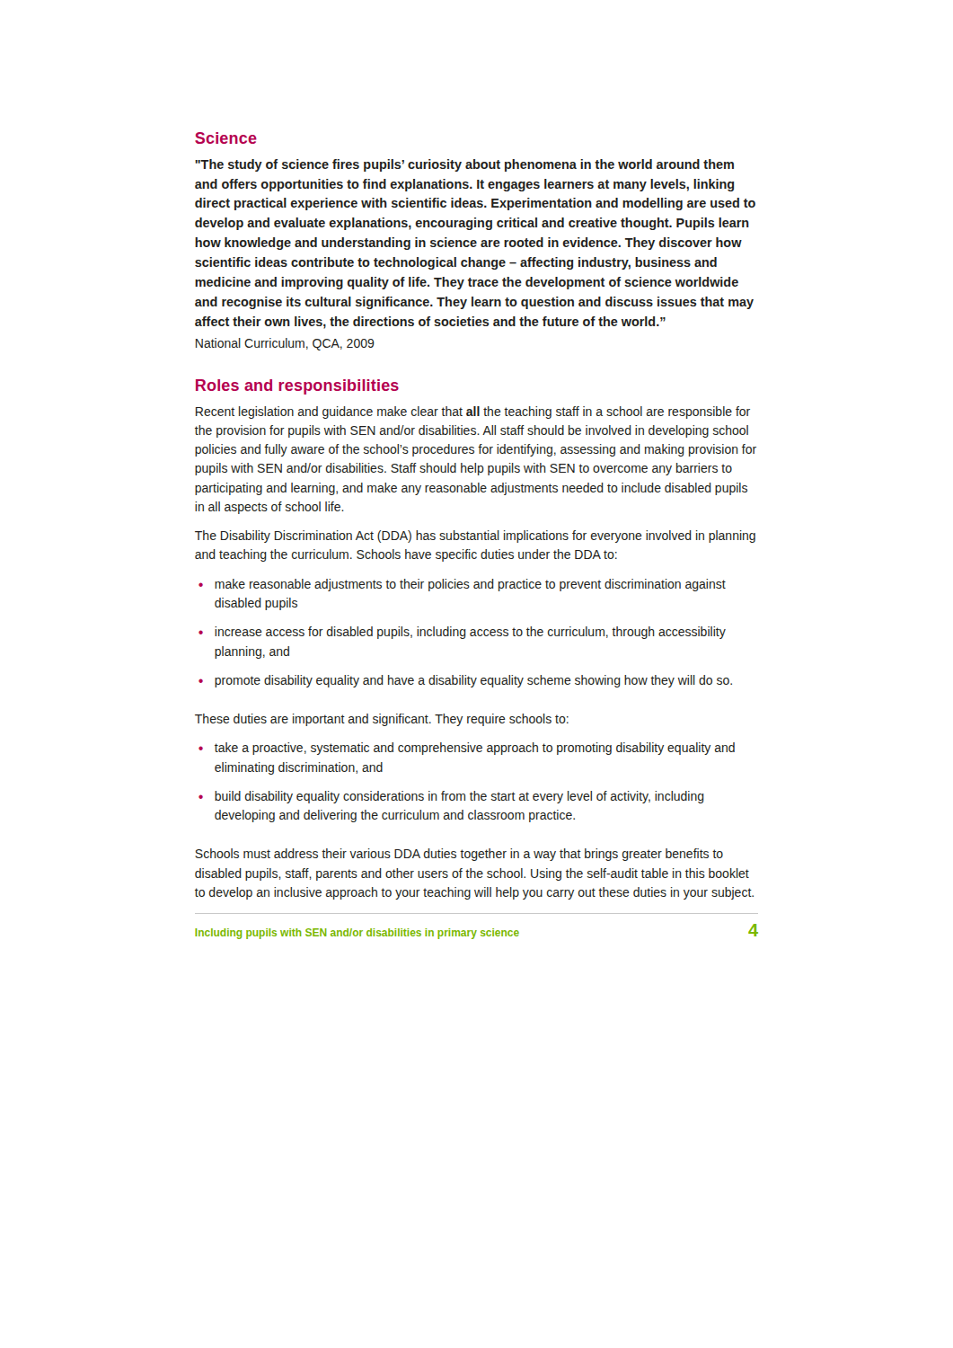Science
"The study of science fires pupils’ curiosity about phenomena in the world around them and offers opportunities to find explanations. It engages learners at many levels, linking direct practical experience with scientific ideas. Experimentation and modelling are used to develop and evaluate explanations, encouraging critical and creative thought. Pupils learn how knowledge and understanding in science are rooted in evidence. They discover how scientific ideas contribute to technological change – affecting industry, business and medicine and improving quality of life. They trace the development of science worldwide and recognise its cultural significance. They learn to question and discuss issues that may affect their own lives, the directions of societies and the future of the world.”
National Curriculum, QCA, 2009
Roles and responsibilities
Recent legislation and guidance make clear that all the teaching staff in a school are responsible for the provision for pupils with SEN and/or disabilities. All staff should be involved in developing school policies and fully aware of the school’s procedures for identifying, assessing and making provision for pupils with SEN and/or disabilities. Staff should help pupils with SEN to overcome any barriers to participating and learning, and make any reasonable adjustments needed to include disabled pupils in all aspects of school life.
The Disability Discrimination Act (DDA) has substantial implications for everyone involved in planning and teaching the curriculum. Schools have specific duties under the DDA to:
make reasonable adjustments to their policies and practice to prevent discrimination against disabled pupils
increase access for disabled pupils, including access to the curriculum, through accessibility planning, and
promote disability equality and have a disability equality scheme showing how they will do so.
These duties are important and significant. They require schools to:
take a proactive, systematic and comprehensive approach to promoting disability equality and eliminating discrimination, and
build disability equality considerations in from the start at every level of activity, including developing and delivering the curriculum and classroom practice.
Schools must address their various DDA duties together in a way that brings greater benefits to disabled pupils, staff, parents and other users of the school. Using the self-audit table in this booklet to develop an inclusive approach to your teaching will help you carry out these duties in your subject.
Including pupils with SEN and/or disabilities in primary science 4